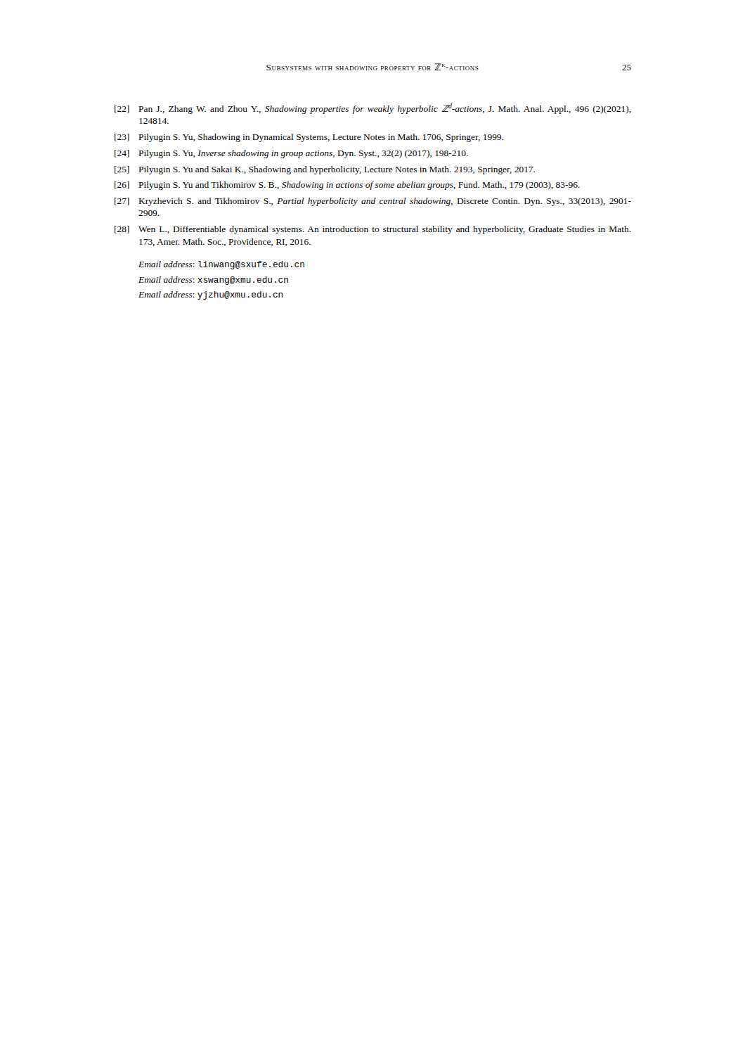Subsystems with shadowing property for ℤk-actions 25
[22] Pan J., Zhang W. and Zhou Y., Shadowing properties for weakly hyperbolic ℤd-actions, J. Math. Anal. Appl., 496 (2)(2021), 124814.
[23] Pilyugin S. Yu, Shadowing in Dynamical Systems, Lecture Notes in Math. 1706, Springer, 1999.
[24] Pilyugin S. Yu, Inverse shadowing in group actions, Dyn. Syst., 32(2) (2017), 198-210.
[25] Pilyugin S. Yu and Sakai K., Shadowing and hyperbolicity, Lecture Notes in Math. 2193, Springer, 2017.
[26] Pilyugin S. Yu and Tikhomirov S. B., Shadowing in actions of some abelian groups, Fund. Math., 179 (2003), 83-96.
[27] Kryzhevich S. and Tikhomirov S., Partial hyperbolicity and central shadowing, Discrete Contin. Dyn. Sys., 33(2013), 2901-2909.
[28] Wen L., Differentiable dynamical systems. An introduction to structural stability and hyperbolicity, Graduate Studies in Math. 173, Amer. Math. Soc., Providence, RI, 2016.
Email address: linwang@sxufe.edu.cn
Email address: xswang@xmu.edu.cn
Email address: yjzhu@xmu.edu.cn